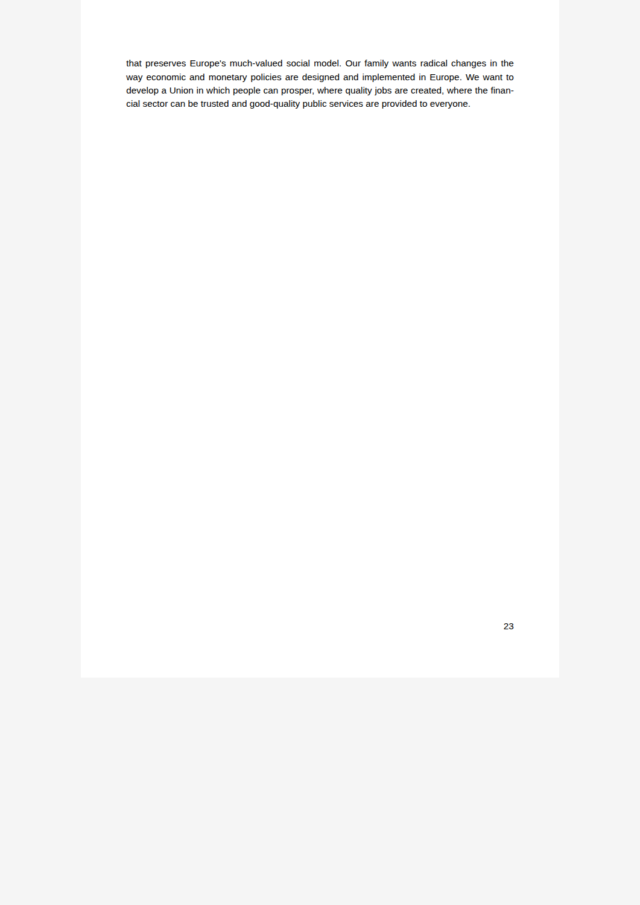that preserves Europe's much-valued social model. Our family wants radical changes in the way economic and monetary policies are designed and implemented in Europe. We want to develop a Union in which people can prosper, where quality jobs are created, where the financial sector can be trusted and good-quality public services are provided to everyone.
23